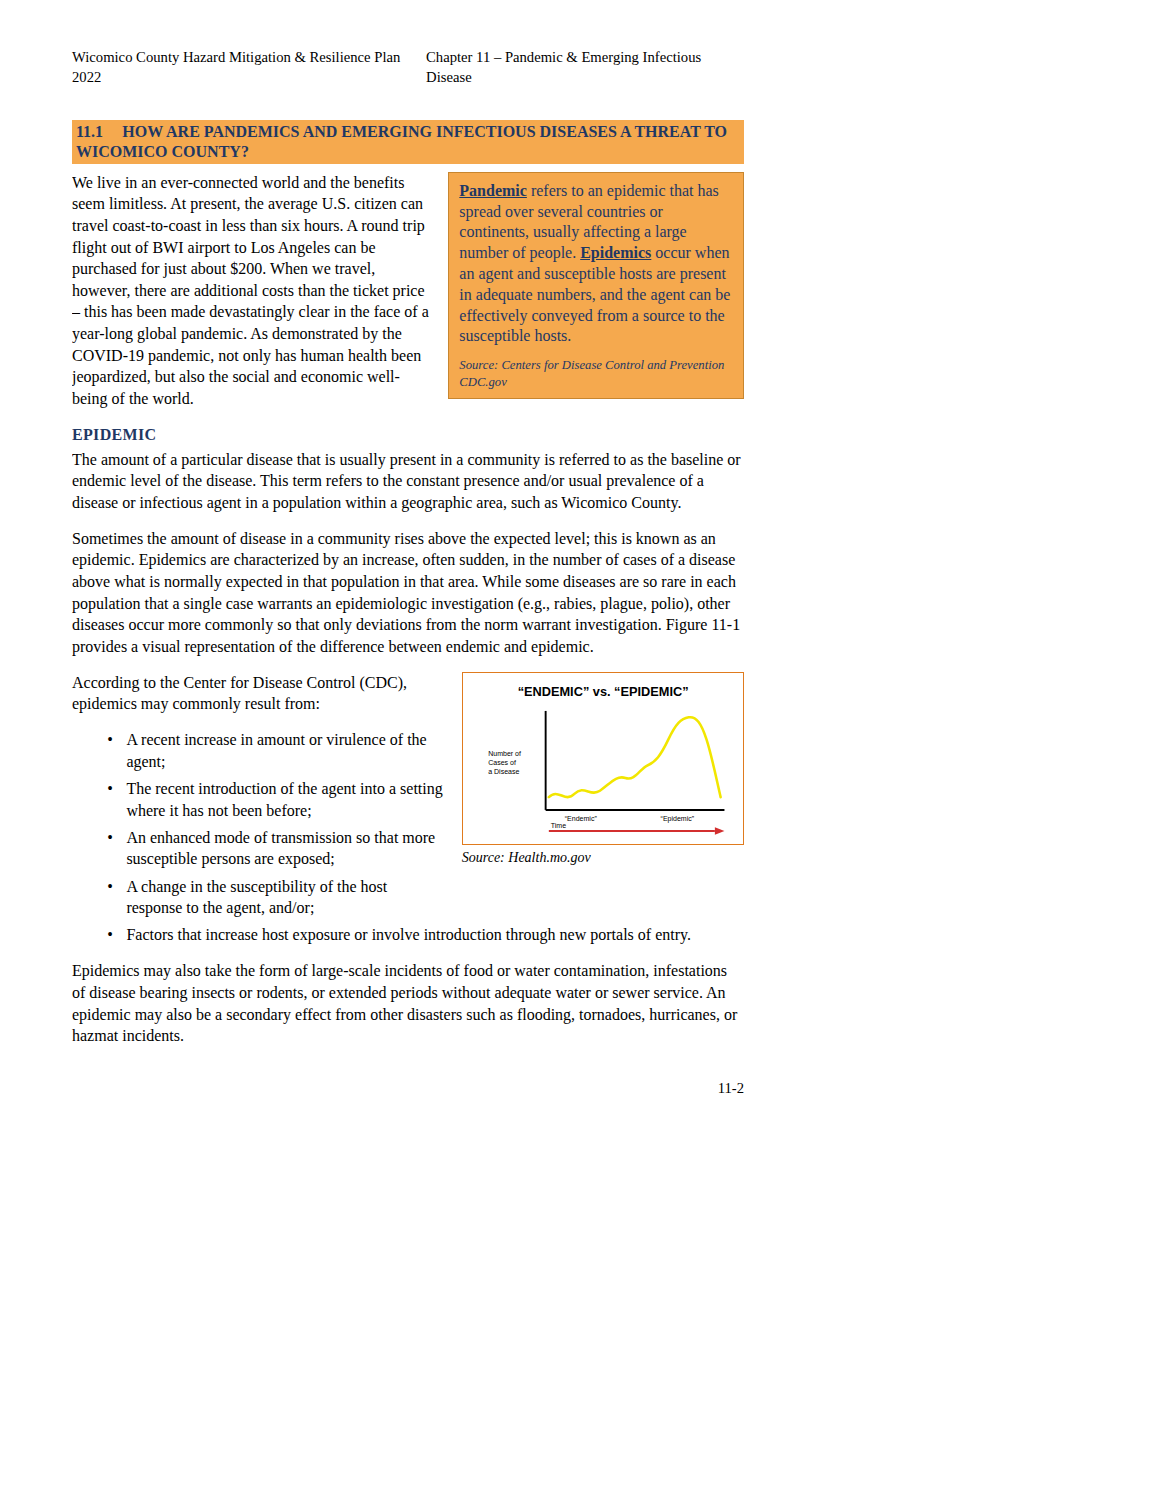Wicomico County Hazard Mitigation & Resilience Plan 2022
Chapter 11 – Pandemic & Emerging Infectious Disease
11.1 HOW ARE PANDEMICS AND EMERGING INFECTIOUS DISEASES A THREAT TO WICOMICO COUNTY?
Pandemic refers to an epidemic that has spread over several countries or continents, usually affecting a large number of people. Epidemics occur when an agent and susceptible hosts are present in adequate numbers, and the agent can be effectively conveyed from a source to the susceptible hosts.
Source: Centers for Disease Control and Prevention CDC.gov
We live in an ever-connected world and the benefits seem limitless. At present, the average U.S. citizen can travel coast-to-coast in less than six hours. A round trip flight out of BWI airport to Los Angeles can be purchased for just about $200. When we travel, however, there are additional costs than the ticket price – this has been made devastatingly clear in the face of a year-long global pandemic. As demonstrated by the COVID-19 pandemic, not only has human health been jeopardized, but also the social and economic well-being of the world.
EPIDEMIC
The amount of a particular disease that is usually present in a community is referred to as the baseline or endemic level of the disease. This term refers to the constant presence and/or usual prevalence of a disease or infectious agent in a population within a geographic area, such as Wicomico County.
Sometimes the amount of disease in a community rises above the expected level; this is known as an epidemic. Epidemics are characterized by an increase, often sudden, in the number of cases of a disease above what is normally expected in that population in that area. While some diseases are so rare in each population that a single case warrants an epidemiologic investigation (e.g., rabies, plague, polio), other diseases occur more commonly so that only deviations from the norm warrant investigation. Figure 11-1 provides a visual representation of the difference between endemic and epidemic.
“ENDEMIC” vs. “EPIDEMIC” Number of Cases of a Disease “Endemic” “Epidemic” Time
Source: Health.mo.gov
According to the Center for Disease Control (CDC), epidemics may commonly result from:
A recent increase in amount or virulence of the agent;
The recent introduction of the agent into a setting where it has not been before;
An enhanced mode of transmission so that more susceptible persons are exposed;
A change in the susceptibility of the host response to the agent, and/or;
Factors that increase host exposure or involve introduction through new portals of entry.
Epidemics may also take the form of large-scale incidents of food or water contamination, infestations of disease bearing insects or rodents, or extended periods without adequate water or sewer service. An epidemic may also be a secondary effect from other disasters such as flooding, tornadoes, hurricanes, or hazmat incidents.
11-2